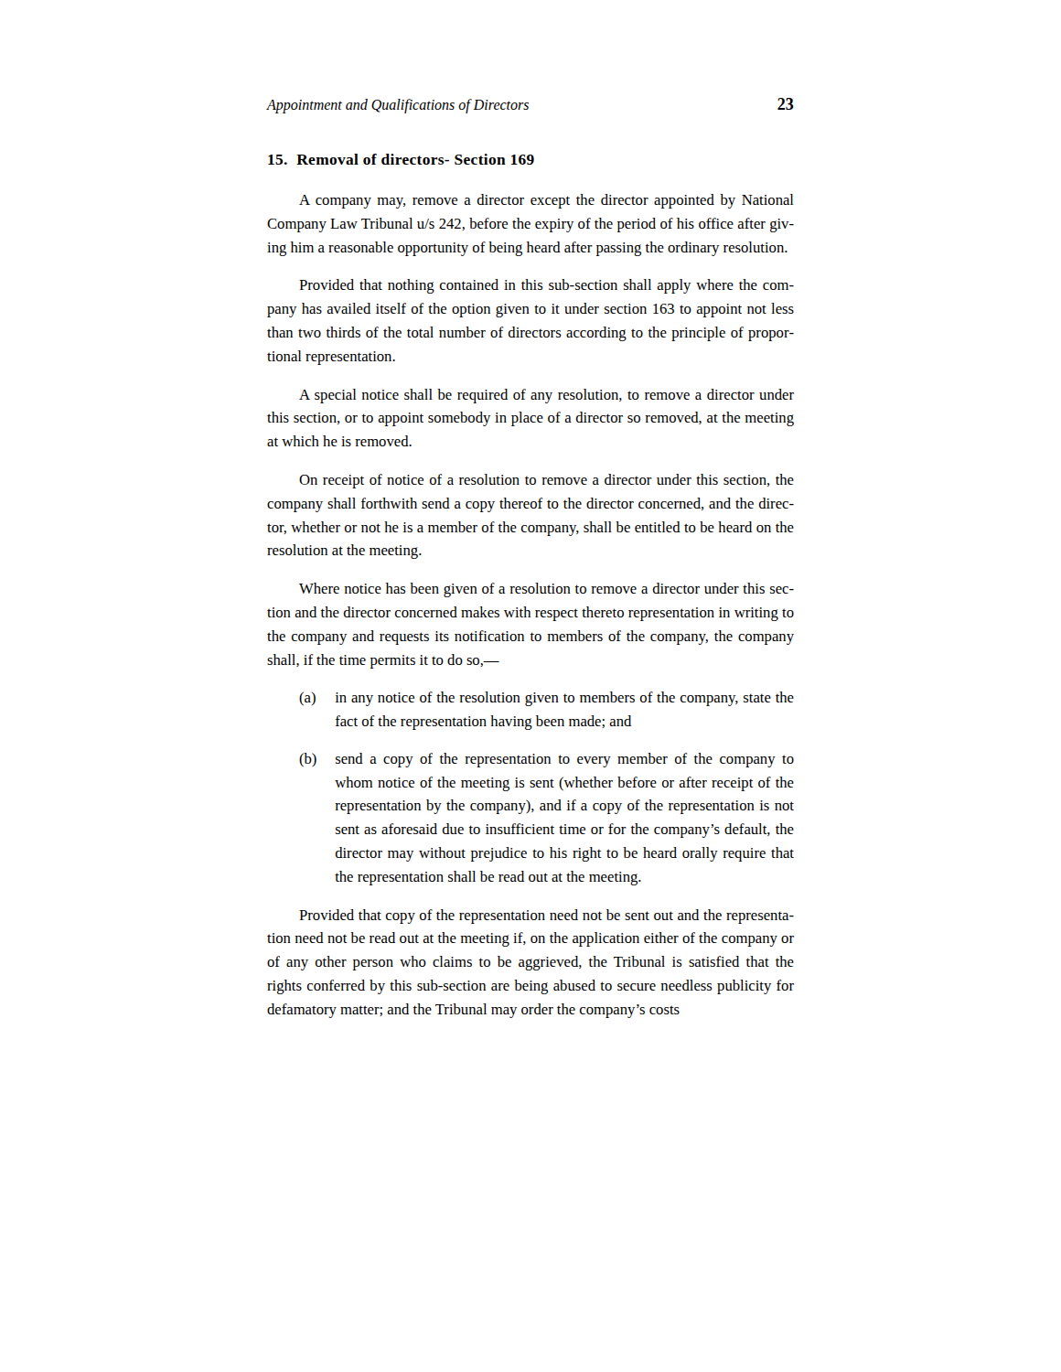Appointment and Qualifications of Directors 23
15. Removal of directors- Section 169
A company may, remove a director except the director appointed by National Company Law Tribunal u/s 242, before the expiry of the period of his office after giving him a reasonable opportunity of being heard after passing the ordinary resolution.
Provided that nothing contained in this sub-section shall apply where the company has availed itself of the option given to it under section 163 to appoint not less than two thirds of the total number of directors according to the principle of proportional representation.
A special notice shall be required of any resolution, to remove a director under this section, or to appoint somebody in place of a director so removed, at the meeting at which he is removed.
On receipt of notice of a resolution to remove a director under this section, the company shall forthwith send a copy thereof to the director concerned, and the director, whether or not he is a member of the company, shall be entitled to be heard on the resolution at the meeting.
Where notice has been given of a resolution to remove a director under this section and the director concerned makes with respect thereto representation in writing to the company and requests its notification to members of the company, the company shall, if the time permits it to do so,—
(a) in any notice of the resolution given to members of the company, state the fact of the representation having been made; and
(b) send a copy of the representation to every member of the company to whom notice of the meeting is sent (whether before or after receipt of the representation by the company), and if a copy of the representation is not sent as aforesaid due to insufficient time or for the company’s default, the director may without prejudice to his right to be heard orally require that the representation shall be read out at the meeting.
Provided that copy of the representation need not be sent out and the representation need not be read out at the meeting if, on the application either of the company or of any other person who claims to be aggrieved, the Tribunal is satisfied that the rights conferred by this sub-section are being abused to secure needless publicity for defamatory matter; and the Tribunal may order the company’s costs